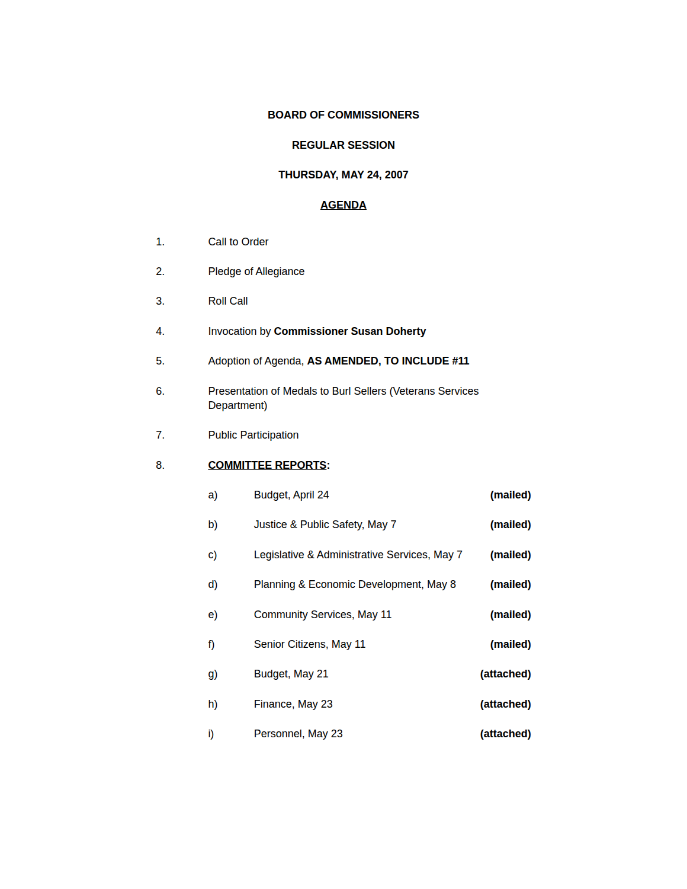BOARD OF COMMISSIONERS
REGULAR SESSION
THURSDAY, MAY 24, 2007
AGENDA
1. Call to Order
2. Pledge of Allegiance
3. Roll Call
4. Invocation by Commissioner Susan Doherty
5. Adoption of Agenda, AS AMENDED, TO INCLUDE #11
6. Presentation of Medals to Burl Sellers (Veterans Services Department)
7. Public Participation
8. COMMITTEE REPORTS:
a) Budget, April 24(mailed)
b) Justice & Public Safety, May 7(mailed)
c) Legislative & Administrative Services, May 7(mailed)
d) Planning & Economic Development, May 8(mailed)
e) Community Services, May 11(mailed)
f) Senior Citizens, May 11(mailed)
g) Budget, May 21(attached)
h) Finance, May 23(attached)
i) Personnel, May 23(attached)